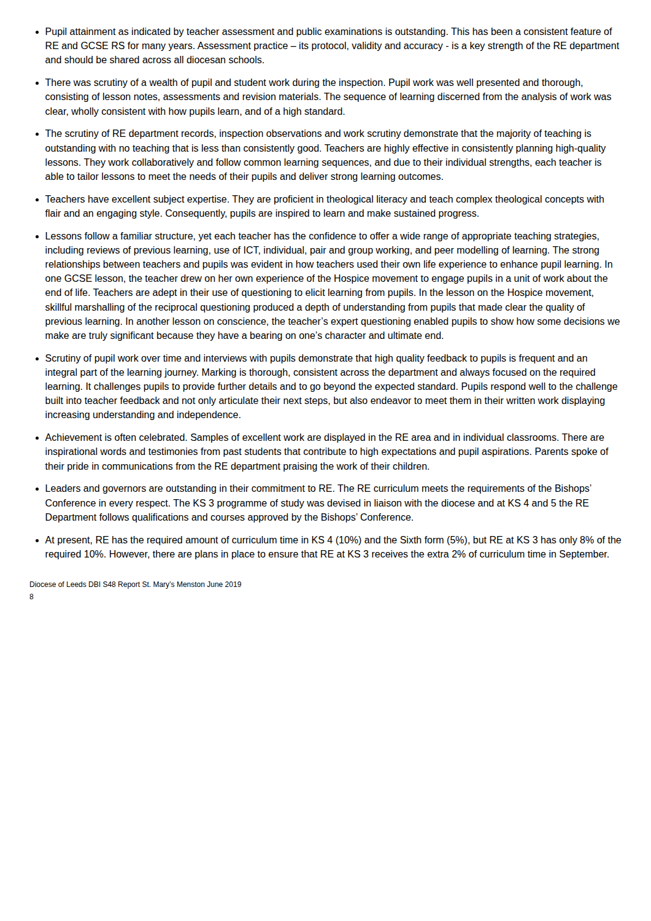Pupil attainment as indicated by teacher assessment and public examinations is outstanding. This has been a consistent feature of RE and GCSE RS for many years. Assessment practice – its protocol, validity and accuracy - is a key strength of the RE department and should be shared across all diocesan schools.
There was scrutiny of a wealth of pupil and student work during the inspection. Pupil work was well presented and thorough, consisting of lesson notes, assessments and revision materials. The sequence of learning discerned from the analysis of work was clear, wholly consistent with how pupils learn, and of a high standard.
The scrutiny of RE department records, inspection observations and work scrutiny demonstrate that the majority of teaching is outstanding with no teaching that is less than consistently good. Teachers are highly effective in consistently planning high-quality lessons. They work collaboratively and follow common learning sequences, and due to their individual strengths, each teacher is able to tailor lessons to meet the needs of their pupils and deliver strong learning outcomes.
Teachers have excellent subject expertise. They are proficient in theological literacy and teach complex theological concepts with flair and an engaging style. Consequently, pupils are inspired to learn and make sustained progress.
Lessons follow a familiar structure, yet each teacher has the confidence to offer a wide range of appropriate teaching strategies, including reviews of previous learning, use of ICT, individual, pair and group working, and peer modelling of learning. The strong relationships between teachers and pupils was evident in how teachers used their own life experience to enhance pupil learning. In one GCSE lesson, the teacher drew on her own experience of the Hospice movement to engage pupils in a unit of work about the end of life. Teachers are adept in their use of questioning to elicit learning from pupils. In the lesson on the Hospice movement, skillful marshalling of the reciprocal questioning produced a depth of understanding from pupils that made clear the quality of previous learning. In another lesson on conscience, the teacher’s expert questioning enabled pupils to show how some decisions we make are truly significant because they have a bearing on one’s character and ultimate end.
Scrutiny of pupil work over time and interviews with pupils demonstrate that high quality feedback to pupils is frequent and an integral part of the learning journey. Marking is thorough, consistent across the department and always focused on the required learning. It challenges pupils to provide further details and to go beyond the expected standard. Pupils respond well to the challenge built into teacher feedback and not only articulate their next steps, but also endeavor to meet them in their written work displaying increasing understanding and independence.
Achievement is often celebrated. Samples of excellent work are displayed in the RE area and in individual classrooms. There are inspirational words and testimonies from past students that contribute to high expectations and pupil aspirations. Parents spoke of their pride in communications from the RE department praising the work of their children.
Leaders and governors are outstanding in their commitment to RE. The RE curriculum meets the requirements of the Bishops’ Conference in every respect. The KS 3 programme of study was devised in liaison with the diocese and at KS 4 and 5 the RE Department follows qualifications and courses approved by the Bishops’ Conference.
At present, RE has the required amount of curriculum time in KS 4 (10%) and the Sixth form (5%), but RE at KS 3 has only 8% of the required 10%. However, there are plans in place to ensure that RE at KS 3 receives the extra 2% of curriculum time in September.
Diocese of Leeds DBI S48 Report St. Mary’s Menston June 2019
8